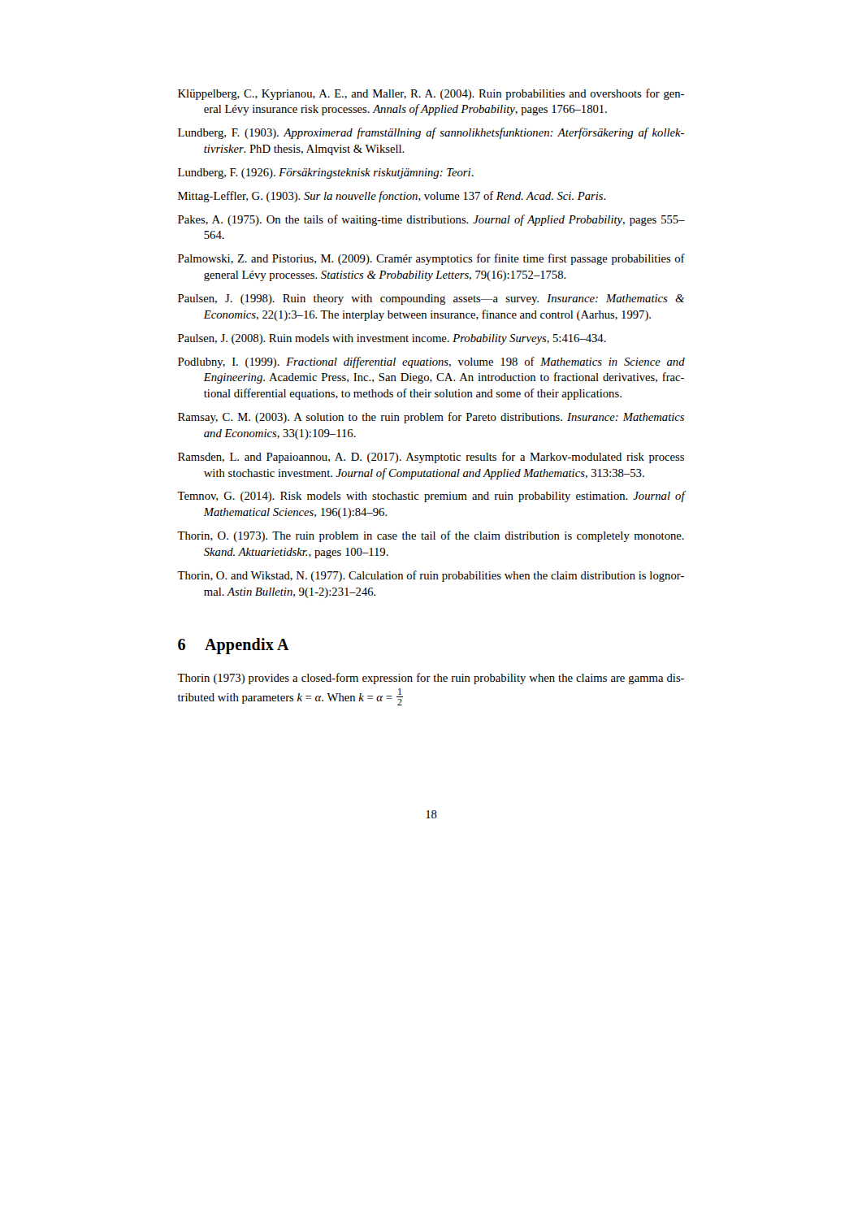Klüppelberg, C., Kyprianou, A. E., and Maller, R. A. (2004). Ruin probabilities and overshoots for general Lévy insurance risk processes. Annals of Applied Probability, pages 1766–1801.
Lundberg, F. (1903). Approximerad framställning af sannolikhetsfunktionen: Aterförsäkering af kollektivrisker. PhD thesis, Almqvist & Wiksell.
Lundberg, F. (1926). Försäkringsteknisk riskutjämning: Teori.
Mittag-Leffler, G. (1903). Sur la nouvelle fonction, volume 137 of Rend. Acad. Sci. Paris.
Pakes, A. (1975). On the tails of waiting-time distributions. Journal of Applied Probability, pages 555–564.
Palmowski, Z. and Pistorius, M. (2009). Cramér asymptotics for finite time first passage probabilities of general Lévy processes. Statistics & Probability Letters, 79(16):1752–1758.
Paulsen, J. (1998). Ruin theory with compounding assets—a survey. Insurance: Mathematics & Economics, 22(1):3–16. The interplay between insurance, finance and control (Aarhus, 1997).
Paulsen, J. (2008). Ruin models with investment income. Probability Surveys, 5:416–434.
Podlubny, I. (1999). Fractional differential equations, volume 198 of Mathematics in Science and Engineering. Academic Press, Inc., San Diego, CA. An introduction to fractional derivatives, fractional differential equations, to methods of their solution and some of their applications.
Ramsay, C. M. (2003). A solution to the ruin problem for Pareto distributions. Insurance: Mathematics and Economics, 33(1):109–116.
Ramsden, L. and Papaioannou, A. D. (2017). Asymptotic results for a Markov-modulated risk process with stochastic investment. Journal of Computational and Applied Mathematics, 313:38–53.
Temnov, G. (2014). Risk models with stochastic premium and ruin probability estimation. Journal of Mathematical Sciences, 196(1):84–96.
Thorin, O. (1973). The ruin problem in case the tail of the claim distribution is completely monotone. Skand. Aktuarietidskr., pages 100–119.
Thorin, O. and Wikstad, N. (1977). Calculation of ruin probabilities when the claim distribution is lognormal. Astin Bulletin, 9(1-2):231–246.
6 Appendix A
Thorin (1973) provides a closed-form expression for the ruin probability when the claims are gamma distributed with parameters k = α. When k = α = 12
18